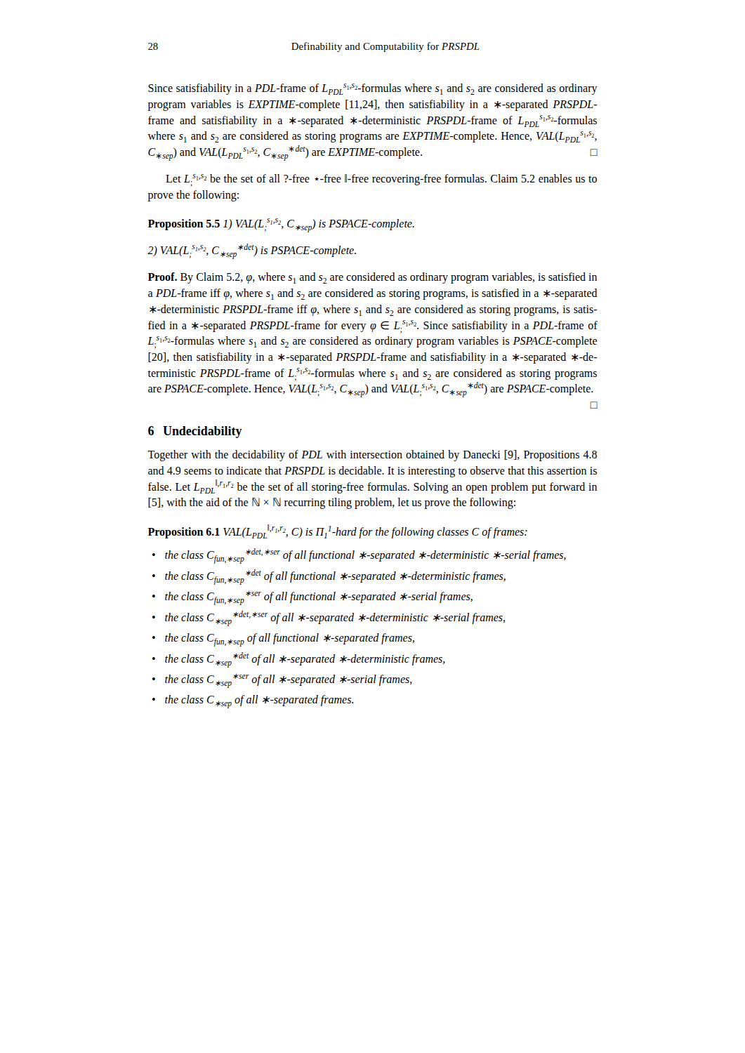28 Definability and Computability for PRSPDL
Since satisfiability in a PDL-frame of LPDLs1,s2-formulas where s1 and s2 are considered as ordinary program variables is EXPTIME-complete [11,24], then satisfiability in a ∗-separated PRSPDL-frame and satisfiability in a ∗-separated ∗-deterministic PRSPDL-frame of LPDLs1,s2-formulas where s1 and s2 are considered as storing programs are EXPTIME-complete. Hence, VAL(LPDLs1,s2, C∗sep) and VAL(LPDLs1,s2, C∗sep∗det) are EXPTIME-complete.
Let L;s1,s2 be the set of all ?-free ⋆-free ‖-free recovering-free formulas. Claim 5.2 enables us to prove the following:
Proposition 5.5 1) VAL(L;s1,s2, C∗sep) is PSPACE-complete.
2) VAL(L;s1,s2, C∗sep∗det) is PSPACE-complete.
Proof. By Claim 5.2, φ, where s1 and s2 are considered as ordinary program variables, is satisfied in a PDL-frame iff φ, where s1 and s2 are considered as storing programs, is satisfied in a ∗-separated ∗-deterministic PRSPDL-frame iff φ, where s1 and s2 are considered as storing programs, is satisfied in a ∗-separated PRSPDL-frame for every φ ∈ L;s1,s2. Since satisfiability in a PDL-frame of L;s1,s2-formulas where s1 and s2 are considered as ordinary program variables is PSPACE-complete [20], then satisfiability in a ∗-separated PRSPDL-frame and satisfiability in a ∗-separated ∗-deterministic PRSPDL-frame of L;s1,s2-formulas where s1 and s2 are considered as storing programs are PSPACE-complete. Hence, VAL(L;s1,s2, C∗sep) and VAL(L;s1,s2, C∗sep∗det) are PSPACE-complete.
6 Undecidability
Together with the decidability of PDL with intersection obtained by Danecki [9], Propositions 4.8 and 4.9 seems to indicate that PRSPDL is decidable. It is interesting to observe that this assertion is false. Let LPDL‖,r1,r2 be the set of all storing-free formulas. Solving an open problem put forward in [5], with the aid of the ℕ × ℕ recurring tiling problem, let us prove the following:
Proposition 6.1 VAL(LPDL‖,r1,r2, C) is Π11-hard for the following classes C of frames:
the class Cfun,∗sep∗det,∗ser of all functional ∗-separated ∗-deterministic ∗-serial frames,
the class Cfun,∗sep∗det of all functional ∗-separated ∗-deterministic frames,
the class Cfun,∗sep∗ser of all functional ∗-separated ∗-serial frames,
the class C∗sep∗det,∗ser of all ∗-separated ∗-deterministic ∗-serial frames,
the class Cfun,∗sep of all functional ∗-separated frames,
the class C∗sep∗det of all ∗-separated ∗-deterministic frames,
the class C∗sep∗ser of all ∗-separated ∗-serial frames,
the class C∗sep of all ∗-separated frames.